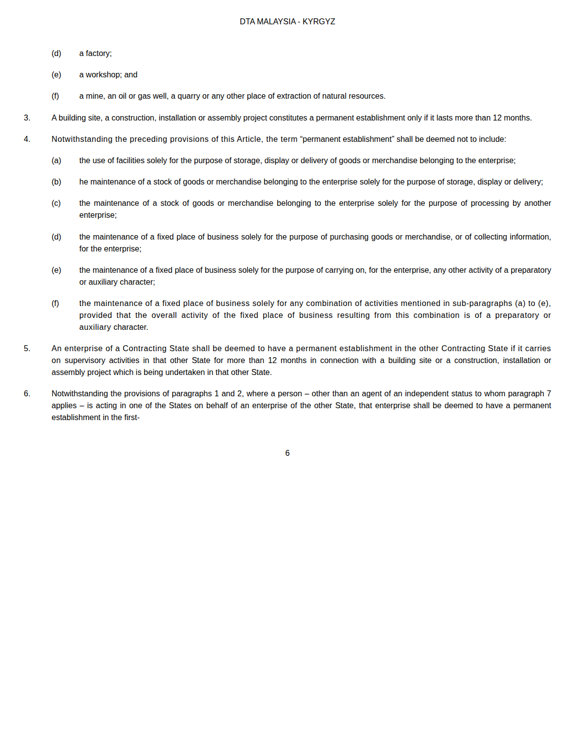DTA MALAYSIA - KYRGYZ
(d)
a factory;
(e)
a workshop; and
(f)
a mine, an oil or gas well, a quarry or any other place of extraction of natural resources.
3.
A building site, a construction, installation or assembly project constitutes a permanent establishment only if it lasts more than 12 months.
4.
Notwithstanding the preceding provisions of this Article, the term “permanent establishment” shall be deemed not to include:
(a)
the use of facilities solely for the purpose of storage, display or delivery of goods or merchandise belonging to the enterprise;
(b)
he maintenance of a stock of goods or merchandise belonging to the enterprise solely for the purpose of storage, display or delivery;
(c)
the maintenance of a stock of goods or merchandise belonging to the enterprise solely for the purpose of processing by another enterprise;
(d)
the maintenance of a fixed place of business solely for the purpose of purchasing goods or merchandise, or of collecting information, for the enterprise;
(e)
the maintenance of a fixed place of business solely for the purpose of carrying on, for the enterprise, any other activity of a preparatory or auxiliary character;
(f)
the maintenance of a fixed place of business solely for any combination of activities mentioned in sub-paragraphs (a) to (e), provided that the overall activity of the fixed place of business resulting from this combination is of a preparatory or auxiliary character.
5.
An enterprise of a Contracting State shall be deemed to have a permanent establishment in the other Contracting State if it carries on supervisory activities in that other State for more than 12 months in connection with a building site or a construction, installation or assembly project which is being undertaken in that other State.
6.
Notwithstanding the provisions of paragraphs 1 and 2, where a person – other than an agent of an independent status to whom paragraph 7 applies – is acting in one of the States on behalf of an enterprise of the other State, that enterprise shall be deemed to have a permanent establishment in the first-
6